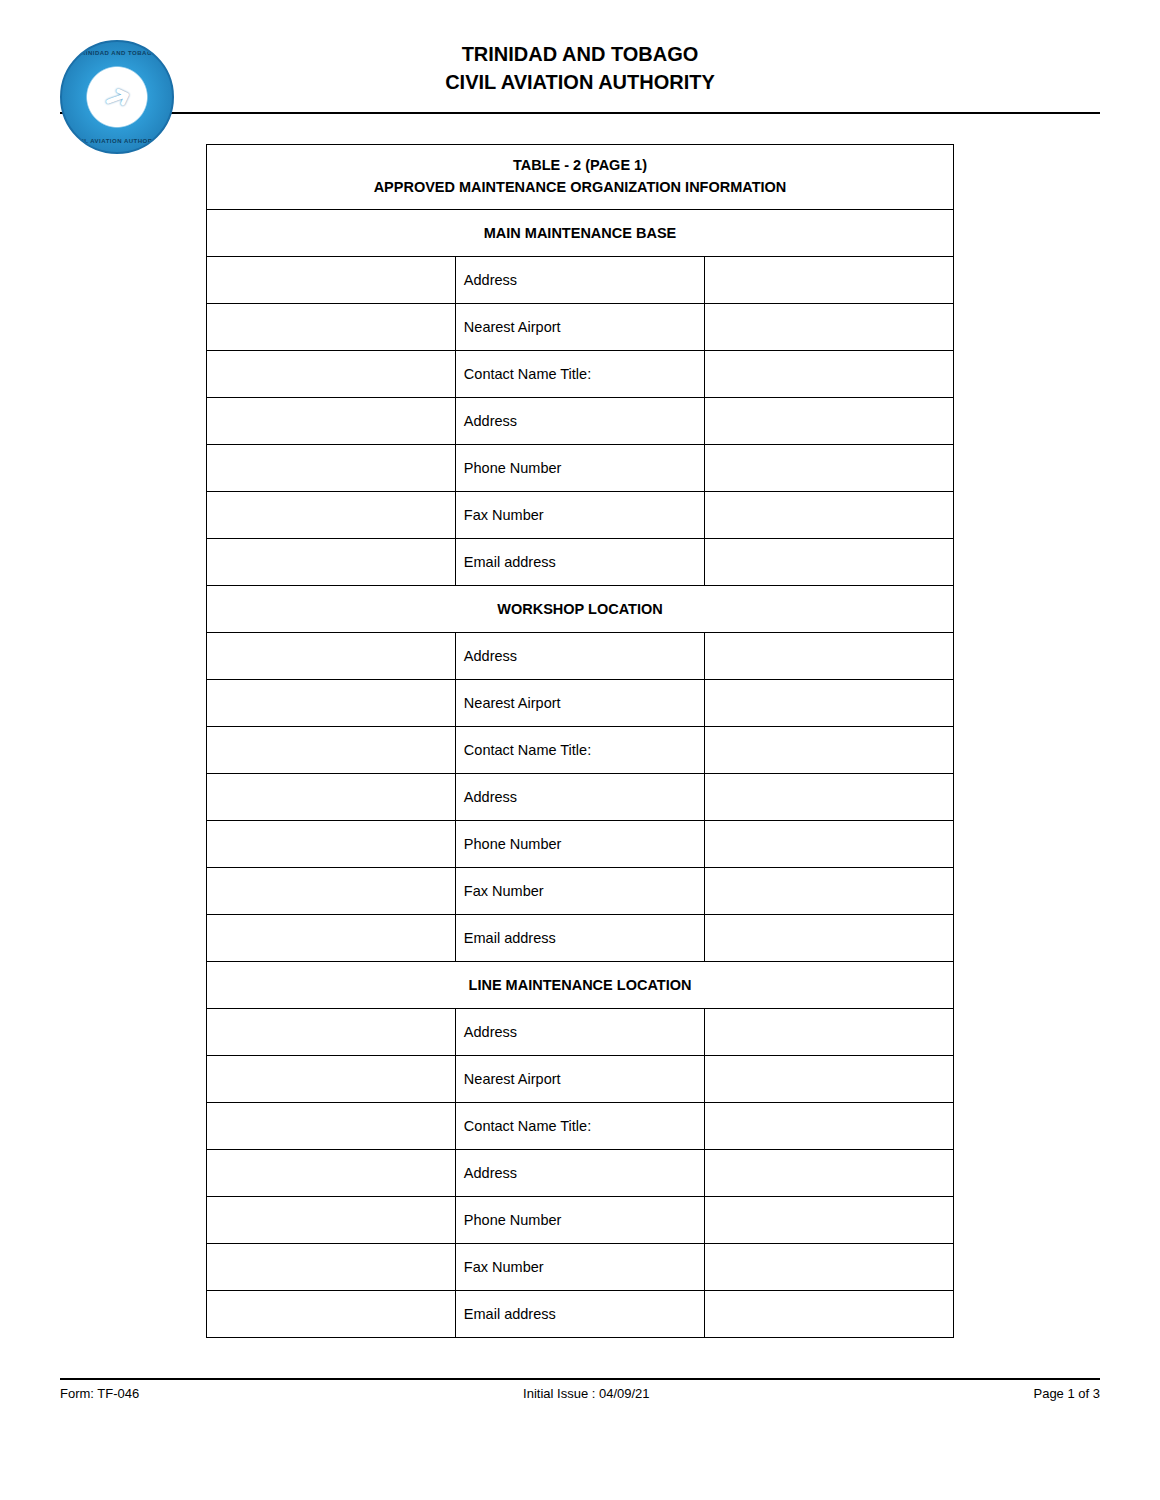TRINIDAD AND TOBAGO
➜
CIVIL AVIATION AUTHORITY
TRINIDAD AND TOBAGO
CIVIL AVIATION AUTHORITY
| TABLE - 2 (PAGE 1) APPROVED MAINTENANCE ORGANIZATION INFORMATION |
| MAIN MAINTENANCE BASE |
| | Address | |
| | Nearest Airport | |
| | Contact Name Title: | |
| | Address | |
| | Phone Number | |
| | Fax Number | |
| | Email address | |
| WORKSHOP LOCATION |
| | Address | |
| | Nearest Airport | |
| | Contact Name Title: | |
| | Address | |
| | Phone Number | |
| | Fax Number | |
| | Email address | |
| LINE MAINTENANCE LOCATION |
| | Address | |
| | Nearest Airport | |
| | Contact Name Title: | |
| | Address | |
| | Phone Number | |
| | Fax Number | |
| | Email address | |
Form: TF-046 Initial Issue : 04/09/21 Page 1 of 3